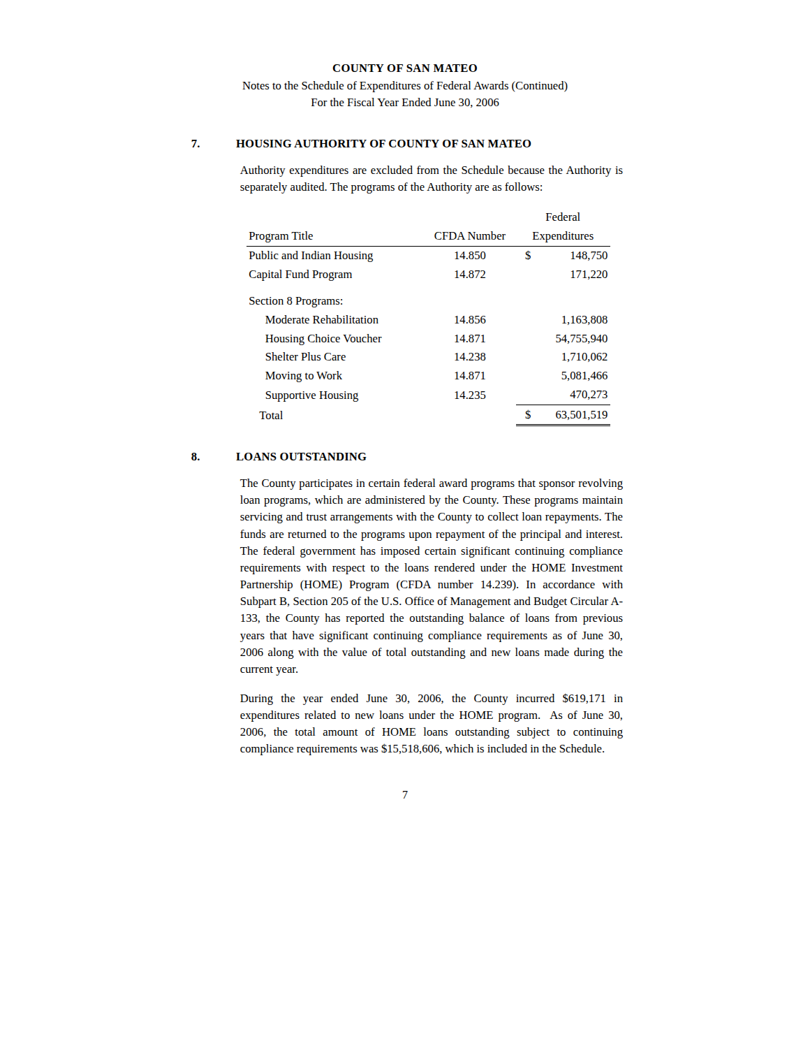COUNTY OF SAN MATEO Notes to the Schedule of Expenditures of Federal Awards (Continued) For the Fiscal Year Ended June 30, 2006
7.
HOUSING AUTHORITY OF COUNTY OF SAN MATEO
Authority expenditures are excluded from the Schedule because the Authority is separately audited. The programs of the Authority are as follows:
| | | Federal |
| --- | --- | --- |
| Program Title | CFDA Number | Expenditures |
| Public and Indian Housing | 14.850 | $ | 148,750 |
| Capital Fund Program | 14.872 | | 171,220 |
| Section 8 Programs: | | | |
| Moderate Rehabilitation | 14.856 | | 1,163,808 |
| Housing Choice Voucher | 14.871 | | 54,755,940 |
| Shelter Plus Care | 14.238 | | 1,710,062 |
| Moving to Work | 14.871 | | 5,081,466 |
| Supportive Housing | 14.235 | | 470,273 |
| Total | | $ | 63,501,519 |
8.
LOANS OUTSTANDING
The County participates in certain federal award programs that sponsor revolving loan programs, which are administered by the County. These programs maintain servicing and trust arrangements with the County to collect loan repayments. The funds are returned to the programs upon repayment of the principal and interest. The federal government has imposed certain significant continuing compliance requirements with respect to the loans rendered under the HOME Investment Partnership (HOME) Program (CFDA number 14.239). In accordance with Subpart B, Section 205 of the U.S. Office of Management and Budget Circular A-133, the County has reported the outstanding balance of loans from previous years that have significant continuing compliance requirements as of June 30, 2006 along with the value of total outstanding and new loans made during the current year.
During the year ended June 30, 2006, the County incurred $619,171 in expenditures related to new loans under the HOME program. As of June 30, 2006, the total amount of HOME loans outstanding subject to continuing compliance requirements was $15,518,606, which is included in the Schedule.
7